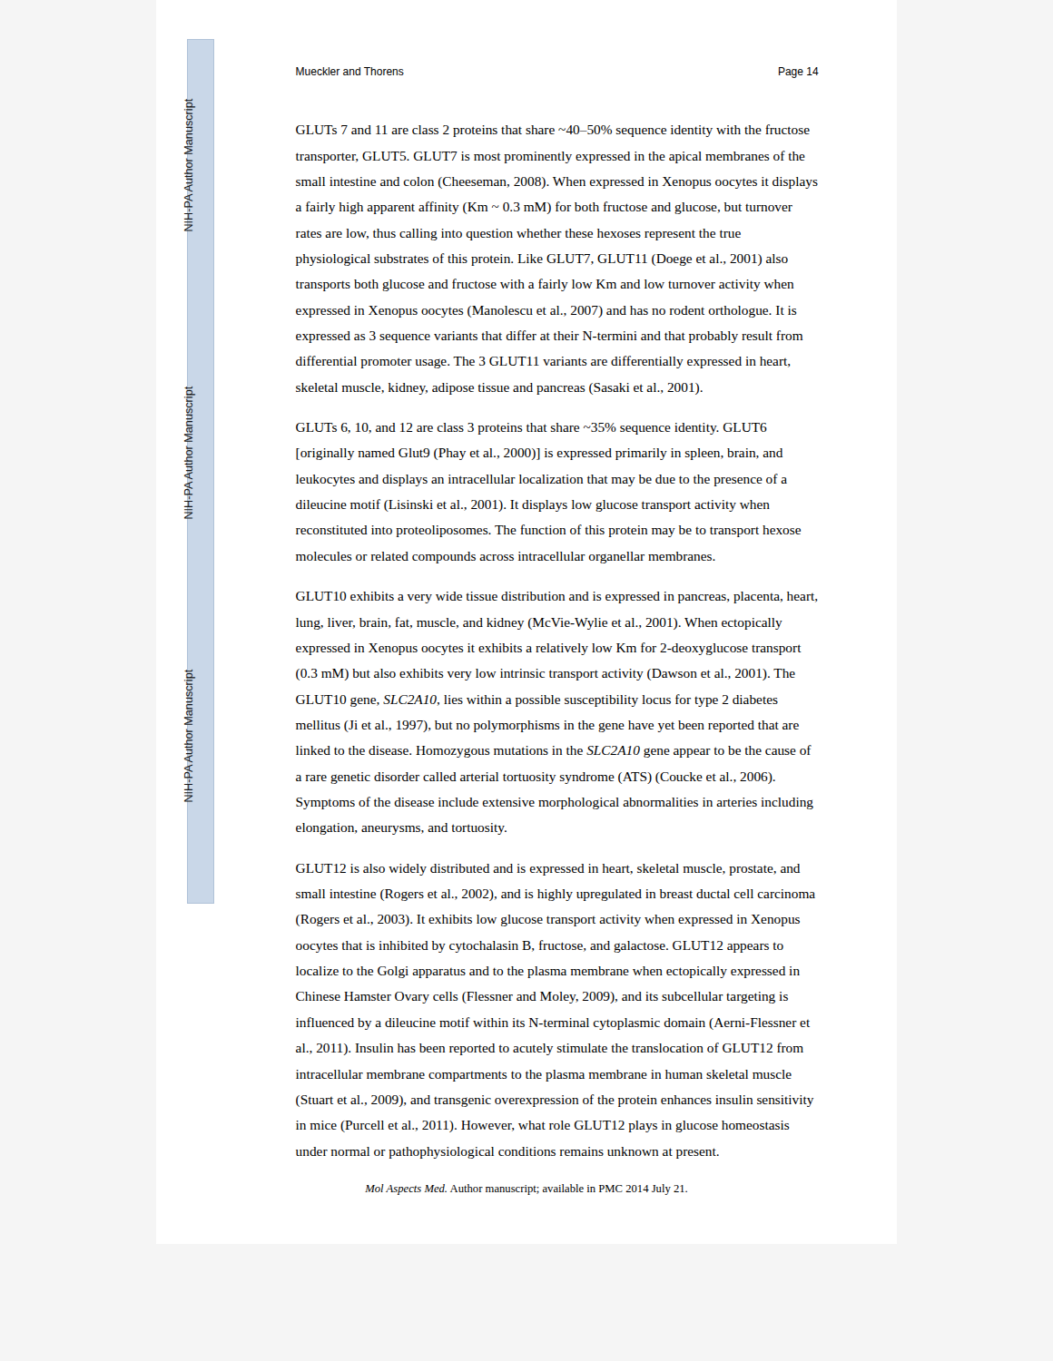NIH-PA Author Manuscript
NIH-PA Author Manuscript
NIH-PA Author Manuscript
Mueckler and Thorens Page 14
GLUTs 7 and 11 are class 2 proteins that share ~40–50% sequence identity with the fructose transporter, GLUT5. GLUT7 is most prominently expressed in the apical membranes of the small intestine and colon (Cheeseman, 2008). When expressed in Xenopus oocytes it displays a fairly high apparent affinity (Km ~ 0.3 mM) for both fructose and glucose, but turnover rates are low, thus calling into question whether these hexoses represent the true physiological substrates of this protein. Like GLUT7, GLUT11 (Doege et al., 2001) also transports both glucose and fructose with a fairly low Km and low turnover activity when expressed in Xenopus oocytes (Manolescu et al., 2007) and has no rodent orthologue. It is expressed as 3 sequence variants that differ at their N-termini and that probably result from differential promoter usage. The 3 GLUT11 variants are differentially expressed in heart, skeletal muscle, kidney, adipose tissue and pancreas (Sasaki et al., 2001).
GLUTs 6, 10, and 12 are class 3 proteins that share ~35% sequence identity. GLUT6 [originally named Glut9 (Phay et al., 2000)] is expressed primarily in spleen, brain, and leukocytes and displays an intracellular localization that may be due to the presence of a dileucine motif (Lisinski et al., 2001). It displays low glucose transport activity when reconstituted into proteoliposomes. The function of this protein may be to transport hexose molecules or related compounds across intracellular organellar membranes.
GLUT10 exhibits a very wide tissue distribution and is expressed in pancreas, placenta, heart, lung, liver, brain, fat, muscle, and kidney (McVie-Wylie et al., 2001). When ectopically expressed in Xenopus oocytes it exhibits a relatively low Km for 2-deoxyglucose transport (0.3 mM) but also exhibits very low intrinsic transport activity (Dawson et al., 2001). The GLUT10 gene, SLC2A10, lies within a possible susceptibility locus for type 2 diabetes mellitus (Ji et al., 1997), but no polymorphisms in the gene have yet been reported that are linked to the disease. Homozygous mutations in the SLC2A10 gene appear to be the cause of a rare genetic disorder called arterial tortuosity syndrome (ATS) (Coucke et al., 2006). Symptoms of the disease include extensive morphological abnormalities in arteries including elongation, aneurysms, and tortuosity.
GLUT12 is also widely distributed and is expressed in heart, skeletal muscle, prostate, and small intestine (Rogers et al., 2002), and is highly upregulated in breast ductal cell carcinoma (Rogers et al., 2003). It exhibits low glucose transport activity when expressed in Xenopus oocytes that is inhibited by cytochalasin B, fructose, and galactose. GLUT12 appears to localize to the Golgi apparatus and to the plasma membrane when ectopically expressed in Chinese Hamster Ovary cells (Flessner and Moley, 2009), and its subcellular targeting is influenced by a dileucine motif within its N-terminal cytoplasmic domain (Aerni-Flessner et al., 2011). Insulin has been reported to acutely stimulate the translocation of GLUT12 from intracellular membrane compartments to the plasma membrane in human skeletal muscle (Stuart et al., 2009), and transgenic overexpression of the protein enhances insulin sensitivity in mice (Purcell et al., 2011). However, what role GLUT12 plays in glucose homeostasis under normal or pathophysiological conditions remains unknown at present.
Mol Aspects Med. Author manuscript; available in PMC 2014 July 21.